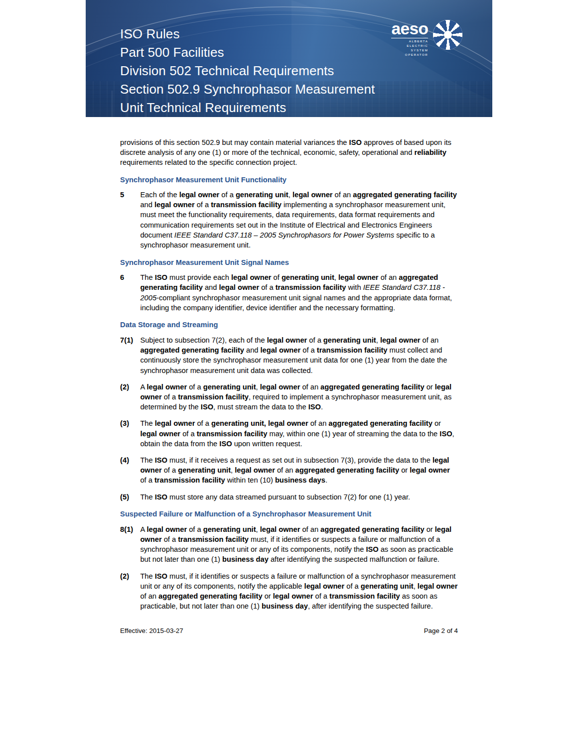ISO Rules
Part 500 Facilities
Division 502 Technical Requirements
Section 502.9 Synchrophasor Measurement Unit Technical Requirements
aeso
ALBERTA
ELECTRIC
SYSTEM
OPERATOR
provisions of this section 502.9 but may contain material variances the ISO approves of based upon its discrete analysis of any one (1) or more of the technical, economic, safety, operational and reliability requirements related to the specific connection project.
Synchrophasor Measurement Unit Functionality
5
Each of the legal owner of a generating unit, legal owner of an aggregated generating facility and legal owner of a transmission facility implementing a synchrophasor measurement unit, must meet the functionality requirements, data requirements, data format requirements and communication requirements set out in the Institute of Electrical and Electronics Engineers document IEEE Standard C37.118 – 2005 Synchrophasors for Power Systems specific to a synchrophasor measurement unit.
Synchrophasor Measurement Unit Signal Names
6
The ISO must provide each legal owner of generating unit, legal owner of an aggregated generating facility and legal owner of a transmission facility with IEEE Standard C37.118 - 2005-compliant synchrophasor measurement unit signal names and the appropriate data format, including the company identifier, device identifier and the necessary formatting.
Data Storage and Streaming
7(1)
Subject to subsection 7(2), each of the legal owner of a generating unit, legal owner of an aggregated generating facility and legal owner of a transmission facility must collect and continuously store the synchrophasor measurement unit data for one (1) year from the date the synchrophasor measurement unit data was collected.
(2)
A legal owner of a generating unit, legal owner of an aggregated generating facility or legal owner of a transmission facility, required to implement a synchrophasor measurement unit, as determined by the ISO, must stream the data to the ISO.
(3)
The legal owner of a generating unit, legal owner of an aggregated generating facility or legal owner of a transmission facility may, within one (1) year of streaming the data to the ISO, obtain the data from the ISO upon written request.
(4)
The ISO must, if it receives a request as set out in subsection 7(3), provide the data to the legal owner of a generating unit, legal owner of an aggregated generating facility or legal owner of a transmission facility within ten (10) business days.
(5)
The ISO must store any data streamed pursuant to subsection 7(2) for one (1) year.
Suspected Failure or Malfunction of a Synchrophasor Measurement Unit
8(1)
A legal owner of a generating unit, legal owner of an aggregated generating facility or legal owner of a transmission facility must, if it identifies or suspects a failure or malfunction of a synchrophasor measurement unit or any of its components, notify the ISO as soon as practicable but not later than one (1) business day after identifying the suspected malfunction or failure.
(2)
The ISO must, if it identifies or suspects a failure or malfunction of a synchrophasor measurement unit or any of its components, notify the applicable legal owner of a generating unit, legal owner of an aggregated generating facility or legal owner of a transmission facility as soon as practicable, but not later than one (1) business day, after identifying the suspected failure.
Effective: 2015-03-27
Page 2 of 4